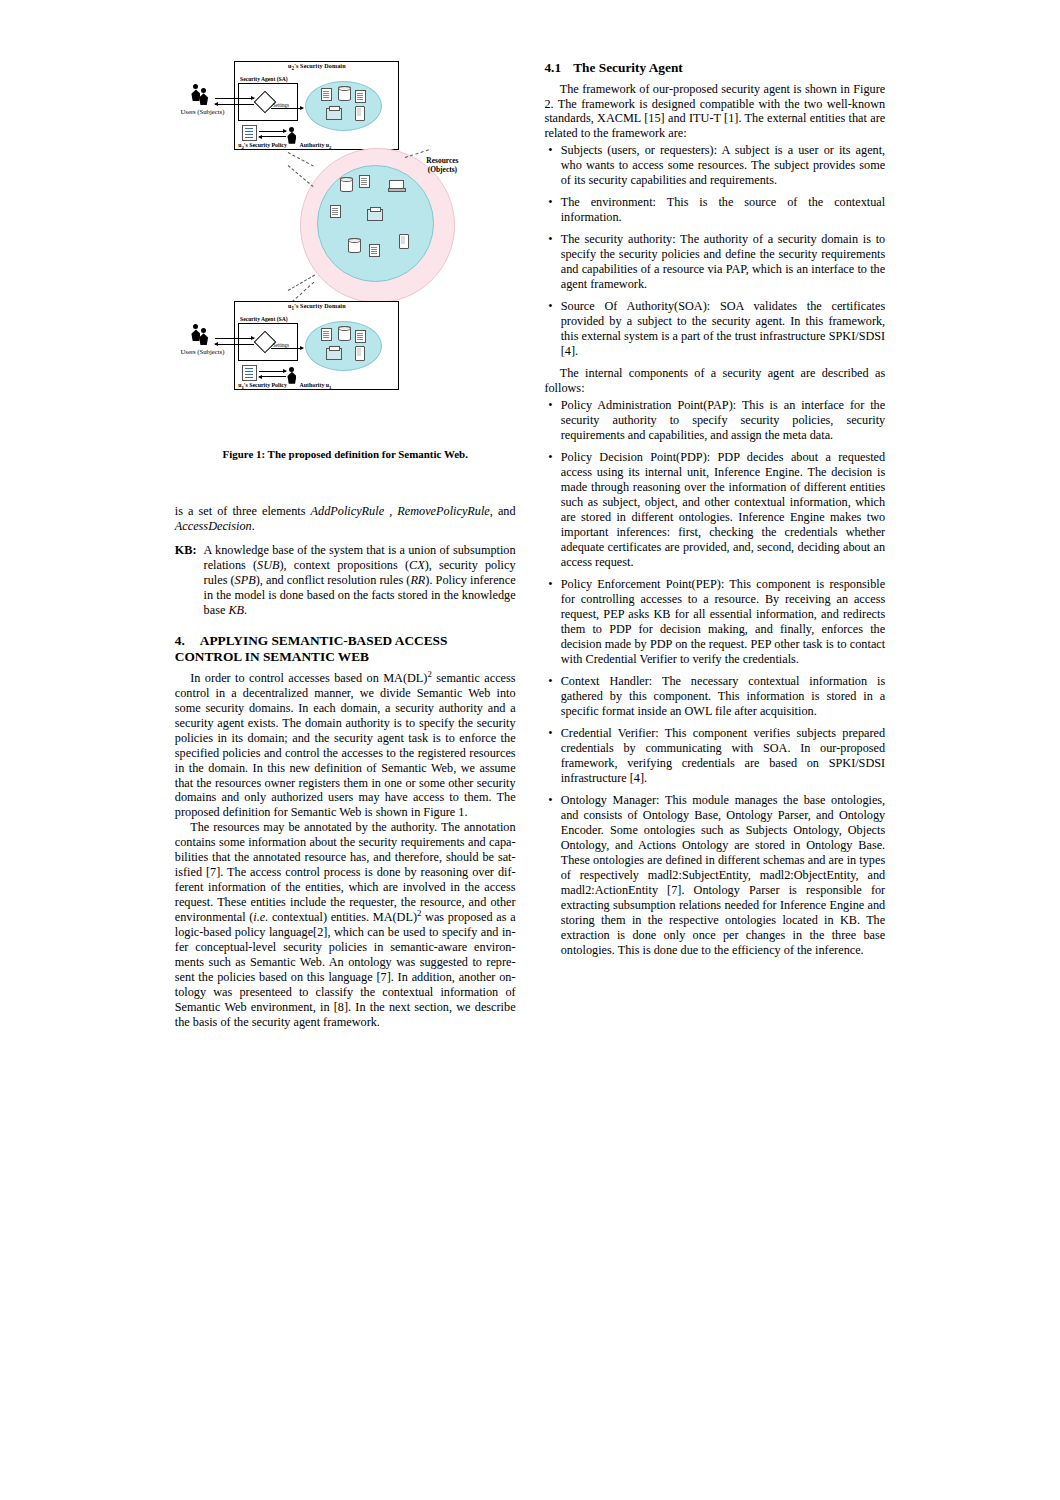u2's Security Domain
Security Agent (SA)
Settings
u2's Security Policy
Authority u2
Users (Subjects)
Resources
(Objects)
u1's Security Domain
Security Agent (SA)
Settings
u1's Security Policy
Authority u1
Users (Subjects)
Figure 1: The proposed definition for Semantic Web.
is a set of three elements AddPolicyRule , RemovePolicyRule, and AccessDecision.
KB:
A knowledge base of the system that is a union of subsumption relations (SUB), context propositions (CX), security policy rules (SPB), and conflict resolution rules (RR). Policy inference in the model is done based on the facts stored in the knowledge base KB.
4. APPLYING SEMANTIC-BASED ACCESS CONTROL IN SEMANTIC WEB
In order to control accesses based on MA(DL)2 semantic access control in a decentralized manner, we divide Semantic Web into some security domains. In each domain, a security authority and a security agent exists. The domain authority is to specify the security policies in its domain; and the security agent task is to enforce the specified policies and control the accesses to the registered resources in the domain. In this new definition of Semantic Web, we assume that the resources owner registers them in one or some other security domains and only authorized users may have access to them. The proposed definition for Semantic Web is shown in Figure 1.
The resources may be annotated by the authority. The annotation contains some information about the security requirements and capabilities that the annotated resource has, and therefore, should be satisfied [7]. The access control process is done by reasoning over different information of the entities, which are involved in the access request. These entities include the requester, the resource, and other environmental (i.e. contextual) entities. MA(DL)2 was proposed as a logic-based policy language[2], which can be used to specify and infer conceptual-level security policies in semantic-aware environments such as Semantic Web. An ontology was suggested to represent the policies based on this language [7]. In addition, another ontology was presenteed to classify the contextual information of Semantic Web environment, in [8]. In the next section, we describe the basis of the security agent framework.
4.1 The Security Agent
The framework of our-proposed security agent is shown in Figure 2. The framework is designed compatible with the two well-known standards, XACML [15] and ITU-T [1]. The external entities that are related to the framework are:
Subjects (users, or requesters): A subject is a user or its agent, who wants to access some resources. The subject provides some of its security capabilities and requirements.
The environment: This is the source of the contextual information.
The security authority: The authority of a security domain is to specify the security policies and define the security requirements and capabilities of a resource via PAP, which is an interface to the agent framework.
Source Of Authority(SOA): SOA validates the certificates provided by a subject to the security agent. In this framework, this external system is a part of the trust infrastructure SPKI/SDSI [4].
The internal components of a security agent are described as follows:
Policy Administration Point(PAP): This is an interface for the security authority to specify security policies, security requirements and capabilities, and assign the meta data.
Policy Decision Point(PDP): PDP decides about a requested access using its internal unit, Inference Engine. The decision is made through reasoning over the information of different entities such as subject, object, and other contextual information, which are stored in different ontologies. Inference Engine makes two important inferences: first, checking the credentials whether adequate certificates are provided, and, second, deciding about an access request.
Policy Enforcement Point(PEP): This component is responsible for controlling accesses to a resource. By receiving an access request, PEP asks KB for all essential information, and redirects them to PDP for decision making, and finally, enforces the decision made by PDP on the request. PEP other task is to contact with Credential Verifier to verify the credentials.
Context Handler: The necessary contextual information is gathered by this component. This information is stored in a specific format inside an OWL file after acquisition.
Credential Verifier: This component verifies subjects prepared credentials by communicating with SOA. In our-proposed framework, verifying credentials are based on SPKI/SDSI infrastructure [4].
Ontology Manager: This module manages the base ontologies, and consists of Ontology Base, Ontology Parser, and Ontology Encoder. Some ontologies such as Subjects Ontology, Objects Ontology, and Actions Ontology are stored in Ontology Base. These ontologies are defined in different schemas and are in types of respectively madl2:SubjectEntity, madl2:ObjectEntity, and madl2:ActionEntity [7]. Ontology Parser is responsible for extracting subsumption relations needed for Inference Engine and storing them in the respective ontologies located in KB. The extraction is done only once per changes in the three base ontologies. This is done due to the efficiency of the inference.